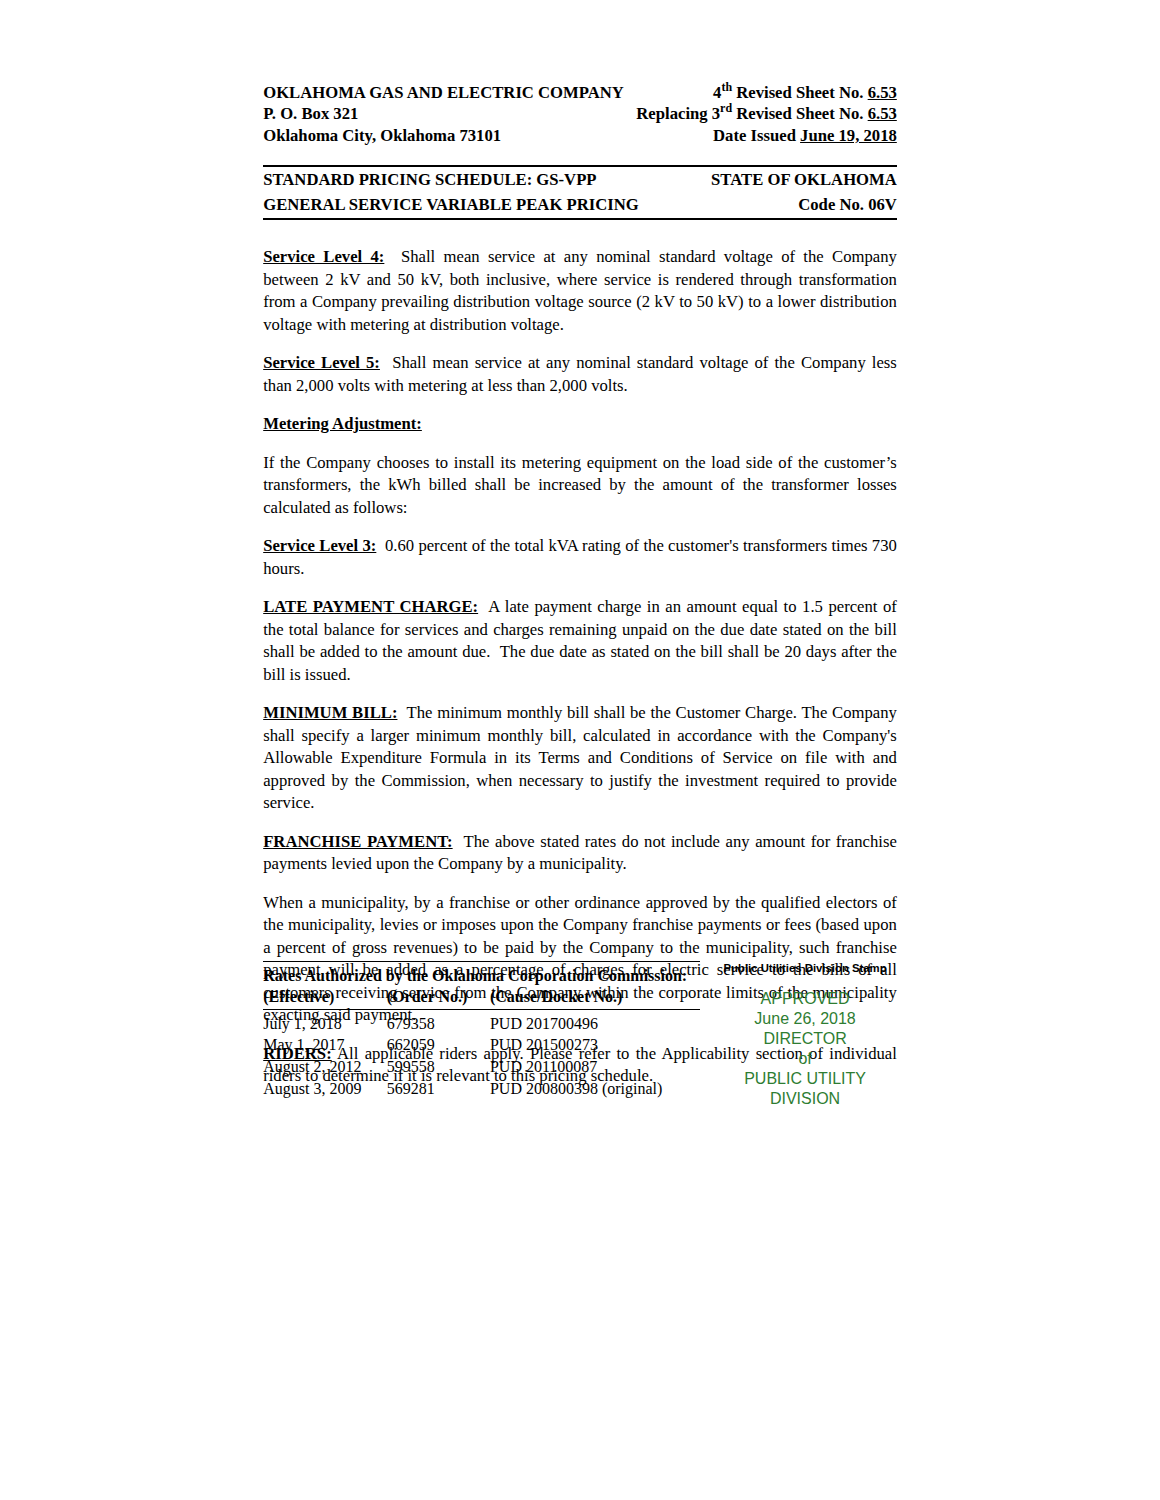| OKLAHOMA GAS AND ELECTRIC COMPANY | 4 th Revised Sheet No. 6.53 |
| P. O. Box 321 | Replacing 3 rd Revised Sheet No. 6.53 |
| Oklahoma City, Oklahoma 73101 | Date Issued June 19, 2018 |
| STANDARD PRICING SCHEDULE: GS-VPP | STATE OF OKLAHOMA |
| GENERAL SERVICE VARIABLE PEAK PRICING | Code No. 06V |
Service Level 4: Shall mean service at any nominal standard voltage of the Company between 2 kV and 50 kV, both inclusive, where service is rendered through transformation from a Company prevailing distribution voltage source (2 kV to 50 kV) to a lower distribution voltage with metering at distribution voltage.
Service Level 5: Shall mean service at any nominal standard voltage of the Company less than 2,000 volts with metering at less than 2,000 volts.
Metering Adjustment:
If the Company chooses to install its metering equipment on the load side of the customer’s transformers, the kWh billed shall be increased by the amount of the transformer losses calculated as follows:
Service Level 3: 0.60 percent of the total kVA rating of the customer's transformers times 730 hours.
LATE PAYMENT CHARGE: A late payment charge in an amount equal to 1.5 percent of the total balance for services and charges remaining unpaid on the due date stated on the bill shall be added to the amount due. The due date as stated on the bill shall be 20 days after the bill is issued.
MINIMUM BILL: The minimum monthly bill shall be the Customer Charge. The Company shall specify a larger minimum monthly bill, calculated in accordance with the Company's Allowable Expenditure Formula in its Terms and Conditions of Service on file with and approved by the Commission, when necessary to justify the investment required to provide service.
FRANCHISE PAYMENT: The above stated rates do not include any amount for franchise payments levied upon the Company by a municipality.
When a municipality, by a franchise or other ordinance approved by the qualified electors of the municipality, levies or imposes upon the Company franchise payments or fees (based upon a percent of gross revenues) to be paid by the Company to the municipality, such franchise payment will be added as a percentage of charges for electric service to the bills of all customers receiving service from the Company within the corporate limits of the municipality exacting said payment.
RIDERS: All applicable riders apply. Please refer to the Applicability section of individual riders to determine if it is relevant to this pricing schedule.
Rates Authorized by the Oklahoma Corporation Commission:
| (Effective) | (Order No.) | (Cause/Docket No.) |
| July 1, 2018 | 679358 | PUD 201700496 |
| May 1, 2017 | 662059 | PUD 201500273 |
| August 2, 2012 | 599558 | PUD 201100087 |
| August 3, 2009 | 569281 | PUD 200800398 (original) |
Public Utilities Division Stamp
APPROVED
June 26, 2018
DIRECTOR
of
PUBLIC UTILITY DIVISION